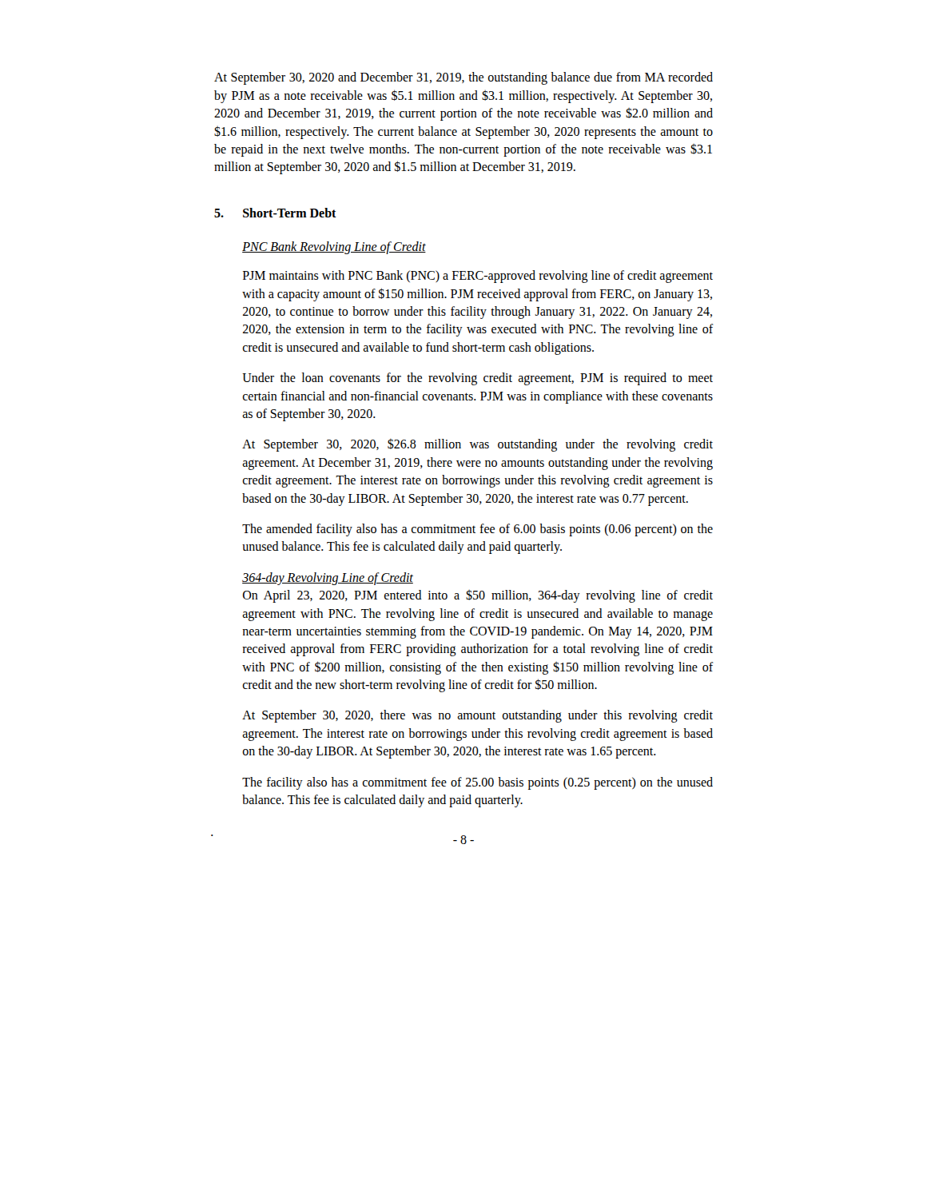At September 30, 2020 and December 31, 2019, the outstanding balance due from MA recorded by PJM as a note receivable was $5.1 million and $3.1 million, respectively. At September 30, 2020 and December 31, 2019, the current portion of the note receivable was $2.0 million and $1.6 million, respectively. The current balance at September 30, 2020 represents the amount to be repaid in the next twelve months. The non-current portion of the note receivable was $3.1 million at September 30, 2020 and $1.5 million at December 31, 2019.
5. Short-Term Debt
PNC Bank Revolving Line of Credit
PJM maintains with PNC Bank (PNC) a FERC-approved revolving line of credit agreement with a capacity amount of $150 million. PJM received approval from FERC, on January 13, 2020, to continue to borrow under this facility through January 31, 2022. On January 24, 2020, the extension in term to the facility was executed with PNC. The revolving line of credit is unsecured and available to fund short-term cash obligations.
Under the loan covenants for the revolving credit agreement, PJM is required to meet certain financial and non-financial covenants. PJM was in compliance with these covenants as of September 30, 2020.
At September 30, 2020, $26.8 million was outstanding under the revolving credit agreement. At December 31, 2019, there were no amounts outstanding under the revolving credit agreement. The interest rate on borrowings under this revolving credit agreement is based on the 30-day LIBOR. At September 30, 2020, the interest rate was 0.77 percent.
The amended facility also has a commitment fee of 6.00 basis points (0.06 percent) on the unused balance. This fee is calculated daily and paid quarterly.
364-day Revolving Line of Credit
On April 23, 2020, PJM entered into a $50 million, 364-day revolving line of credit agreement with PNC. The revolving line of credit is unsecured and available to manage near-term uncertainties stemming from the COVID-19 pandemic. On May 14, 2020, PJM received approval from FERC providing authorization for a total revolving line of credit with PNC of $200 million, consisting of the then existing $150 million revolving line of credit and the new short-term revolving line of credit for $50 million.
At September 30, 2020, there was no amount outstanding under this revolving credit agreement. The interest rate on borrowings under this revolving credit agreement is based on the 30-day LIBOR. At September 30, 2020, the interest rate was 1.65 percent.
The facility also has a commitment fee of 25.00 basis points (0.25 percent) on the unused balance. This fee is calculated daily and paid quarterly.
.
- 8 -